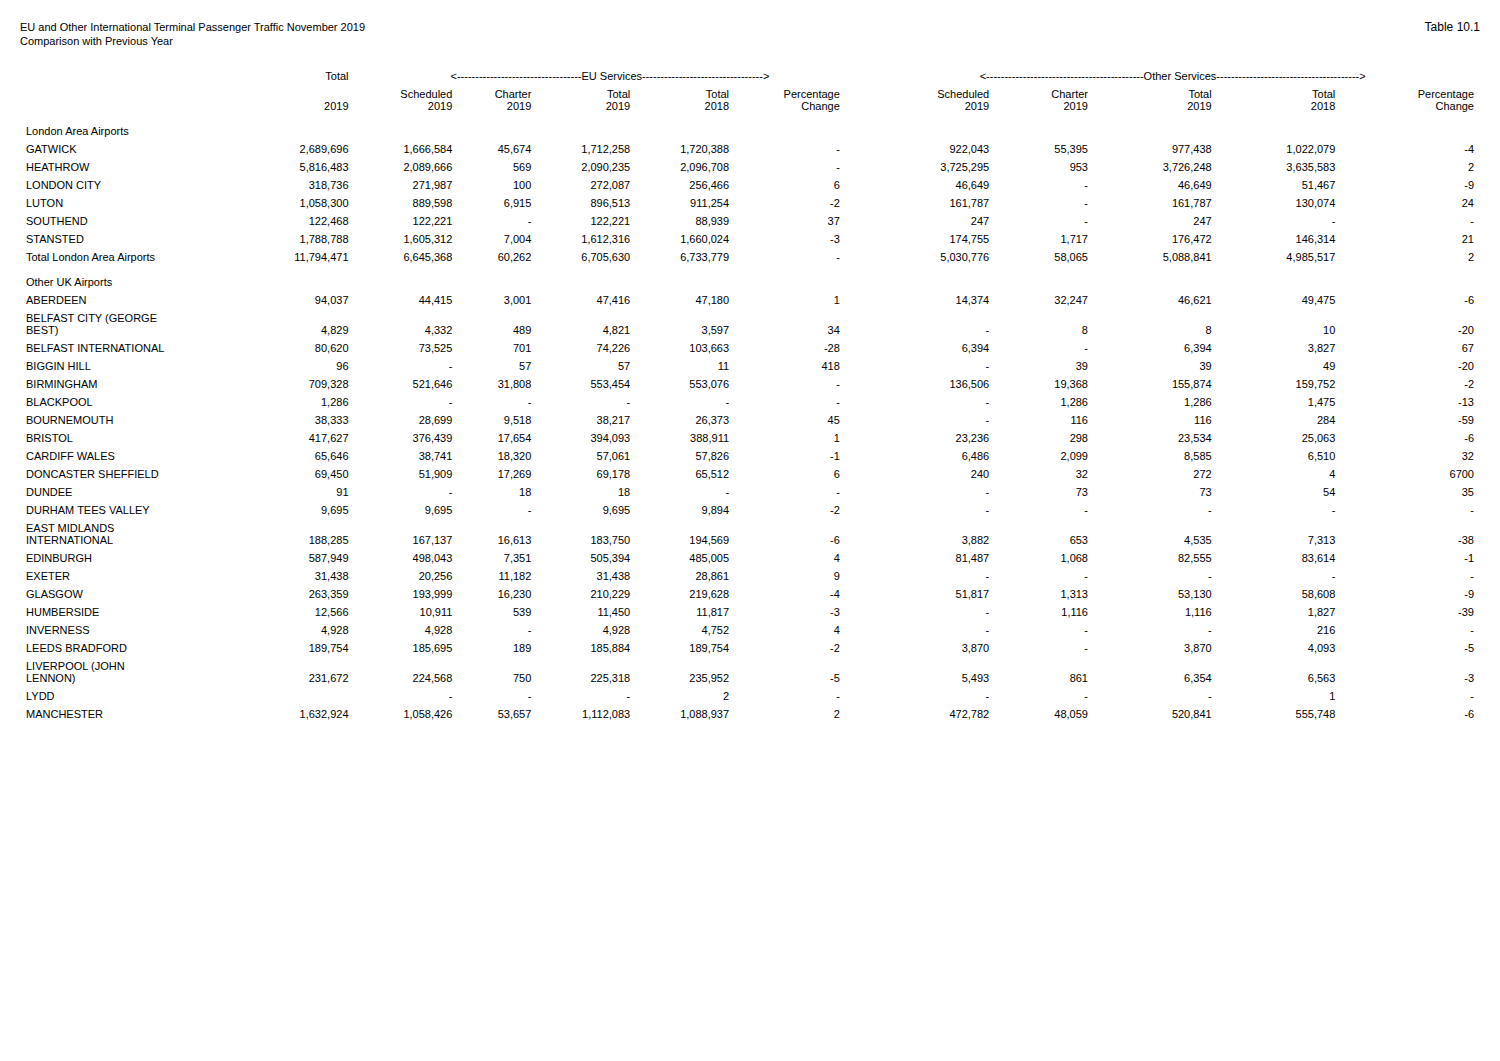EU and Other International Terminal Passenger Traffic November 2019
Comparison with Previous Year
Table 10.1
| | Total | <----------------------------------EU Services---------------------------------> | <-------------------------------------------Other Services---------------------------------------> |
| | 2019 | Scheduled 2019 | Charter 2019 | Total 2019 | Total 2018 | Percentage Change | | Scheduled 2019 | Charter 2019 | Total 2019 | Total 2018 | Percentage Change |
| London Area Airports |
| GATWICK | 2,689,696 | 1,666,584 | 45,674 | 1,712,258 | 1,720,388 | - | | 922,043 | 55,395 | 977,438 | 1,022,079 | -4 |
| HEATHROW | 5,816,483 | 2,089,666 | 569 | 2,090,235 | 2,096,708 | - | | 3,725,295 | 953 | 3,726,248 | 3,635,583 | 2 |
| LONDON CITY | 318,736 | 271,987 | 100 | 272,087 | 256,466 | 6 | | 46,649 | - | 46,649 | 51,467 | -9 |
| LUTON | 1,058,300 | 889,598 | 6,915 | 896,513 | 911,254 | -2 | | 161,787 | - | 161,787 | 130,074 | 24 |
| SOUTHEND | 122,468 | 122,221 | - | 122,221 | 88,939 | 37 | | 247 | - | 247 | - | - |
| STANSTED | 1,788,788 | 1,605,312 | 7,004 | 1,612,316 | 1,660,024 | -3 | | 174,755 | 1,717 | 176,472 | 146,314 | 21 |
| Total London Area Airports | 11,794,471 | 6,645,368 | 60,262 | 6,705,630 | 6,733,779 | - | | 5,030,776 | 58,065 | 5,088,841 | 4,985,517 | 2 |
| Other UK Airports |
| ABERDEEN | 94,037 | 44,415 | 3,001 | 47,416 | 47,180 | 1 | | 14,374 | 32,247 | 46,621 | 49,475 | -6 |
| BELFAST CITY (GEORGE BEST) | 4,829 | 4,332 | 489 | 4,821 | 3,597 | 34 | | - | 8 | 8 | 10 | -20 |
| BELFAST INTERNATIONAL | 80,620 | 73,525 | 701 | 74,226 | 103,663 | -28 | | 6,394 | - | 6,394 | 3,827 | 67 |
| BIGGIN HILL | 96 | - | 57 | 57 | 11 | 418 | | - | 39 | 39 | 49 | -20 |
| BIRMINGHAM | 709,328 | 521,646 | 31,808 | 553,454 | 553,076 | - | | 136,506 | 19,368 | 155,874 | 159,752 | -2 |
| BLACKPOOL | 1,286 | - | - | - | - | - | | - | 1,286 | 1,286 | 1,475 | -13 |
| BOURNEMOUTH | 38,333 | 28,699 | 9,518 | 38,217 | 26,373 | 45 | | - | 116 | 116 | 284 | -59 |
| BRISTOL | 417,627 | 376,439 | 17,654 | 394,093 | 388,911 | 1 | | 23,236 | 298 | 23,534 | 25,063 | -6 |
| CARDIFF WALES | 65,646 | 38,741 | 18,320 | 57,061 | 57,826 | -1 | | 6,486 | 2,099 | 8,585 | 6,510 | 32 |
| DONCASTER SHEFFIELD | 69,450 | 51,909 | 17,269 | 69,178 | 65,512 | 6 | | 240 | 32 | 272 | 4 | 6700 |
| DUNDEE | 91 | - | 18 | 18 | - | - | | - | 73 | 73 | 54 | 35 |
| DURHAM TEES VALLEY | 9,695 | 9,695 | - | 9,695 | 9,894 | -2 | | - | - | - | - | - |
| EAST MIDLANDS INTERNATIONAL | 188,285 | 167,137 | 16,613 | 183,750 | 194,569 | -6 | | 3,882 | 653 | 4,535 | 7,313 | -38 |
| EDINBURGH | 587,949 | 498,043 | 7,351 | 505,394 | 485,005 | 4 | | 81,487 | 1,068 | 82,555 | 83,614 | -1 |
| EXETER | 31,438 | 20,256 | 11,182 | 31,438 | 28,861 | 9 | | - | - | - | - | - |
| GLASGOW | 263,359 | 193,999 | 16,230 | 210,229 | 219,628 | -4 | | 51,817 | 1,313 | 53,130 | 58,608 | -9 |
| HUMBERSIDE | 12,566 | 10,911 | 539 | 11,450 | 11,817 | -3 | | - | 1,116 | 1,116 | 1,827 | -39 |
| INVERNESS | 4,928 | 4,928 | - | 4,928 | 4,752 | 4 | | - | - | - | 216 | - |
| LEEDS BRADFORD | 189,754 | 185,695 | 189 | 185,884 | 189,754 | -2 | | 3,870 | - | 3,870 | 4,093 | -5 |
| LIVERPOOL (JOHN LENNON) | 231,672 | 224,568 | 750 | 225,318 | 235,952 | -5 | | 5,493 | 861 | 6,354 | 6,563 | -3 |
| LYDD | | - | - | - | 2 | - | | - | - | - | 1 | - |
| MANCHESTER | 1,632,924 | 1,058,426 | 53,657 | 1,112,083 | 1,088,937 | 2 | | 472,782 | 48,059 | 520,841 | 555,748 | -6 |